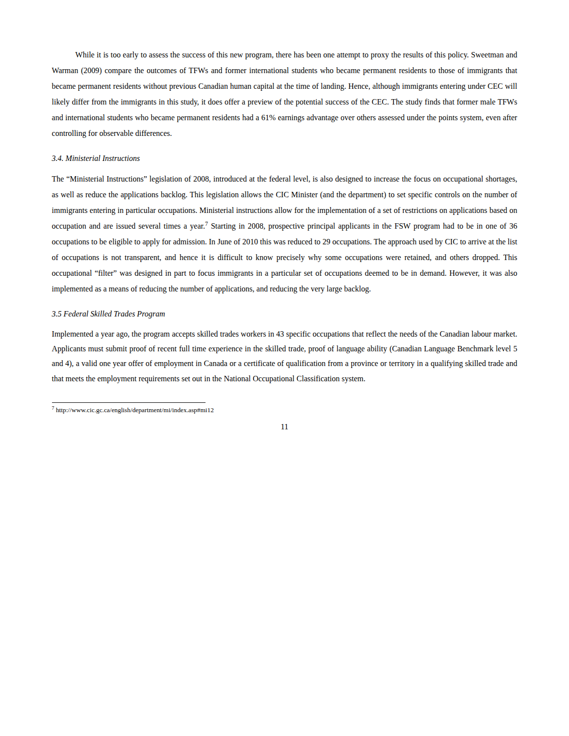While it is too early to assess the success of this new program, there has been one attempt to proxy the results of this policy. Sweetman and Warman (2009) compare the outcomes of TFWs and former international students who became permanent residents to those of immigrants that became permanent residents without previous Canadian human capital at the time of landing. Hence, although immigrants entering under CEC will likely differ from the immigrants in this study, it does offer a preview of the potential success of the CEC. The study finds that former male TFWs and international students who became permanent residents had a 61% earnings advantage over others assessed under the points system, even after controlling for observable differences.
3.4. Ministerial Instructions
The “Ministerial Instructions” legislation of 2008, introduced at the federal level, is also designed to increase the focus on occupational shortages, as well as reduce the applications backlog. This legislation allows the CIC Minister (and the department) to set specific controls on the number of immigrants entering in particular occupations. Ministerial instructions allow for the implementation of a set of restrictions on applications based on occupation and are issued several times a year.7 Starting in 2008, prospective principal applicants in the FSW program had to be in one of 36 occupations to be eligible to apply for admission. In June of 2010 this was reduced to 29 occupations. The approach used by CIC to arrive at the list of occupations is not transparent, and hence it is difficult to know precisely why some occupations were retained, and others dropped. This occupational “filter” was designed in part to focus immigrants in a particular set of occupations deemed to be in demand. However, it was also implemented as a means of reducing the number of applications, and reducing the very large backlog.
3.5 Federal Skilled Trades Program
Implemented a year ago, the program accepts skilled trades workers in 43 specific occupations that reflect the needs of the Canadian labour market. Applicants must submit proof of recent full time experience in the skilled trade, proof of language ability (Canadian Language Benchmark level 5 and 4), a valid one year offer of employment in Canada or a certificate of qualification from a province or territory in a qualifying skilled trade and that meets the employment requirements set out in the National Occupational Classification system.
7 http://www.cic.gc.ca/english/department/mi/index.asp#mi12
11